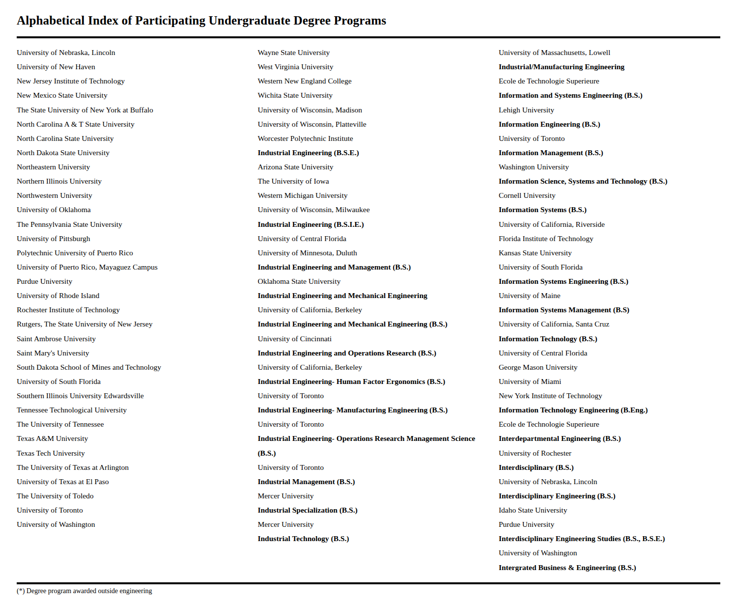Alphabetical Index of Participating Undergraduate Degree Programs
University of Nebraska, Lincoln
University of New Haven
New Jersey Institute of Technology
New Mexico State University
The State University of New York at Buffalo
North Carolina A & T State University
North Carolina State University
North Dakota State University
Northeastern University
Northern Illinois University
Northwestern University
University of Oklahoma
The Pennsylvania State University
University of Pittsburgh
Polytechnic University of Puerto Rico
University of Puerto Rico, Mayaguez Campus
Purdue University
University of Rhode Island
Rochester Institute of Technology
Rutgers, The State University of New Jersey
Saint Ambrose University
Saint Mary's University
South Dakota School of Mines and Technology
University of South Florida
Southern Illinois University Edwardsville
Tennessee Technological University
The University of Tennessee
Texas A&M University
Texas Tech University
The University of Texas at Arlington
University of Texas at El Paso
The University of Toledo
University of Toronto
University of Washington
Wayne State University
West Virginia University
Western New England College
Wichita State University
University of Wisconsin, Madison
University of Wisconsin, Platteville
Worcester Polytechnic Institute
Industrial Engineering (B.S.E.)
Arizona State University
The University of Iowa
Western Michigan University
University of Wisconsin, Milwaukee
Industrial Engineering (B.S.I.E.)
University of Central Florida
University of Minnesota, Duluth
Industrial Engineering and Management (B.S.)
Oklahoma State University
Industrial Engineering and Mechanical Engineering
University of California, Berkeley
Industrial Engineering and Mechanical Engineering (B.S.)
University of Cincinnati
Industrial Engineering and Operations Research (B.S.)
University of California, Berkeley
Industrial Engineering- Human Factor Ergonomics (B.S.)
University of Toronto
Industrial Engineering- Manufacturing Engineering (B.S.)
University of Toronto
Industrial Engineering- Operations Research Management Science (B.S.)
University of Toronto
Industrial Management (B.S.)
Mercer University
Industrial Specialization (B.S.)
Mercer University
Industrial Technology (B.S.)
University of Massachusetts, Lowell
Industrial/Manufacturing Engineering
Ecole de Technologie Superieure
Information and Systems Engineering (B.S.)
Lehigh University
Information Engineering (B.S.)
University of Toronto
Information Management (B.S.)
Washington University
Information Science, Systems and Technology (B.S.)
Cornell University
Information Systems (B.S.)
University of California, Riverside
Florida Institute of Technology
Kansas State University
University of South Florida
Information Systems Engineering (B.S.)
University of Maine
Information Systems Management (B.S)
University of California, Santa Cruz
Information Technology (B.S.)
University of Central Florida
George Mason University
University of Miami
New York Institute of Technology
Information Technology Engineering (B.Eng.)
Ecole de Technologie Superieure
Interdepartmental Engineering (B.S.)
University of Rochester
Interdisciplinary (B.S.)
University of Nebraska, Lincoln
Interdisciplinary Engineering (B.S.)
Idaho State University
Purdue University
Interdisciplinary Engineering Studies (B.S., B.S.E.)
University of Washington
Intergrated Business & Engineering (B.S.)
(*) Degree program awarded outside engineering